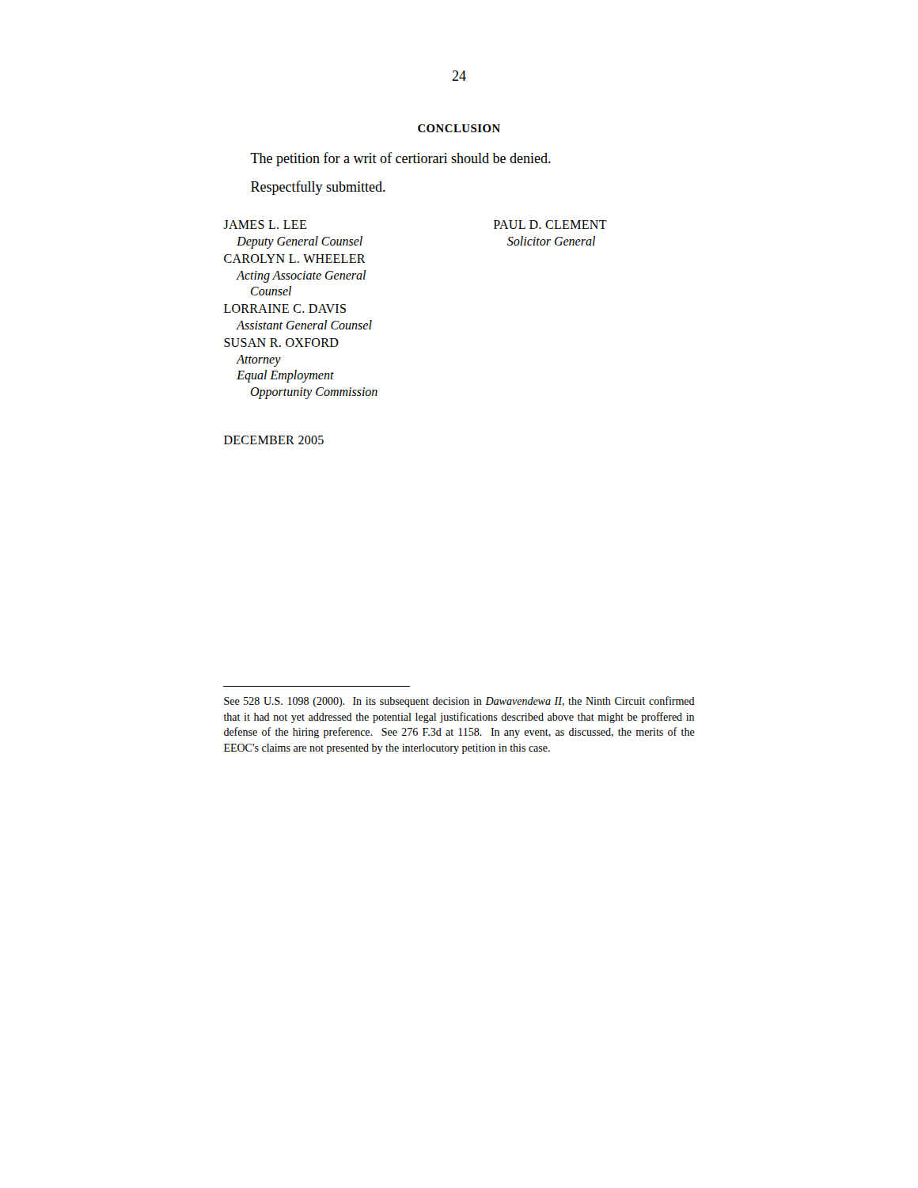24
Conclusion
The petition for a writ of certiorari should be denied.
Respectfully submitted.
Paul D. Clement Solicitor General
James L. Lee Deputy General Counsel
Carolyn L. Wheeler Acting Associate GeneralCounsel
Lorraine C. Davis Assistant General Counsel
Susan R. Oxford AttorneyEqual EmploymentOpportunity Commission
December 2005
See 528 U.S. 1098 (2000). In its subsequent decision in Dawavendewa II, the Ninth Circuit confirmed that it had not yet addressed the potential legal justifications described above that might be proffered in defense of the hiring preference. See 276 F.3d at 1158. In any event, as discussed, the merits of the EEOC's claims are not presented by the interlocutory petition in this case.